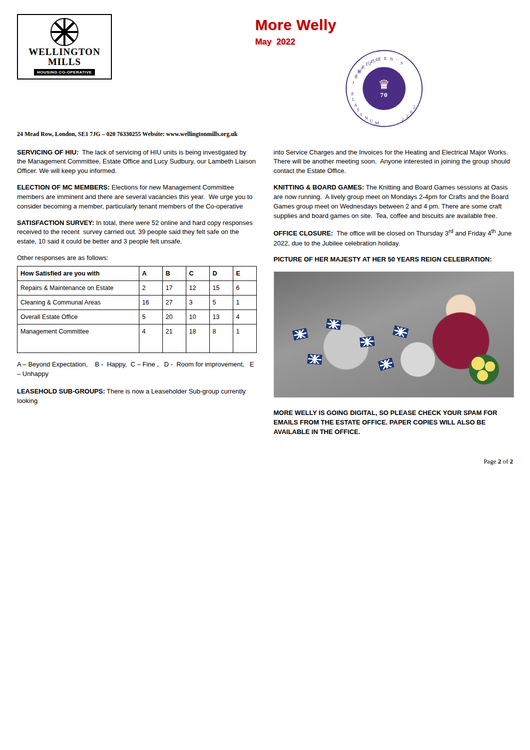WELLINGTON
MILLS
HOUSING CO-OPERATIVE
More Welly
May 2022
T H E Q U E E N ' S 2 0 2 2 M U N I T A L P J U B I L E E
♛ 70
24 Mead Row, London, SE1 7JG – 020 76330255 Website: www.wellingtonmills.org.uk
SERVICING OF HIU: The lack of servicing of HIU units is being investigated by the Management Committee, Estate Office and Lucy Sudbury, our Lambeth Liaison Officer. We will keep you informed.
ELECTION OF MC MEMBERS: Elections for new Management Committee members are imminent and there are several vacancies this year. We urge you to consider becoming a member, particularly tenant members of the Co-operative
SATISFACTION SURVEY: In total, there were 52 online and hard copy responses received to the recent survey carried out. 39 people said they felt safe on the estate, 10 said it could be better and 3 people felt unsafe.
Other responses are as follows:
| How Satisfied are you with | A | B | C | D | E |
| --- | --- | --- | --- | --- | --- |
| Repairs & Maintenance on Estate | 2 | 17 | 12 | 15 | 6 |
| Cleaning & Communal Areas | 16 | 27 | 3 | 5 | 1 |
| Overall Estate Office | 5 | 20 | 10 | 13 | 4 |
| Management Committee | 4 | 21 | 18 | 8 | 1 |
A – Beyond Expectation, B - Happy, C – Fine , D - Room for improvement, E – Unhappy
LEASEHOLD SUB-GROUPS: There is now a Leaseholder Sub-group currently looking
into Service Charges and the Invoices for the Heating and Electrical Major Works. There will be another meeting soon. Anyone interested in joining the group should contact the Estate Office.
KNITTING & BOARD GAMES: The Knitting and Board Games sessions at Oasis are now running. A lively group meet on Mondays 2-4pm for Crafts and the Board Games group meet on Wednesdays between 2 and 4 pm. There are some craft supplies and board games on site. Tea, coffee and biscuits are available free.
OFFICE CLOSURE: The office will be closed on Thursday 3rd and Friday 4th June 2022, due to the Jubilee celebration holiday.
PICTURE OF HER MAJESTY AT HER 50 YEARS REIGN CELEBRATION:
MORE WELLY IS GOING DIGITAL, SO PLEASE CHECK YOUR SPAM FOR EMAILS FROM THE ESTATE OFFICE. PAPER COPIES WILL ALSO BE AVAILABLE IN THE OFFICE.
Page 2 of 2